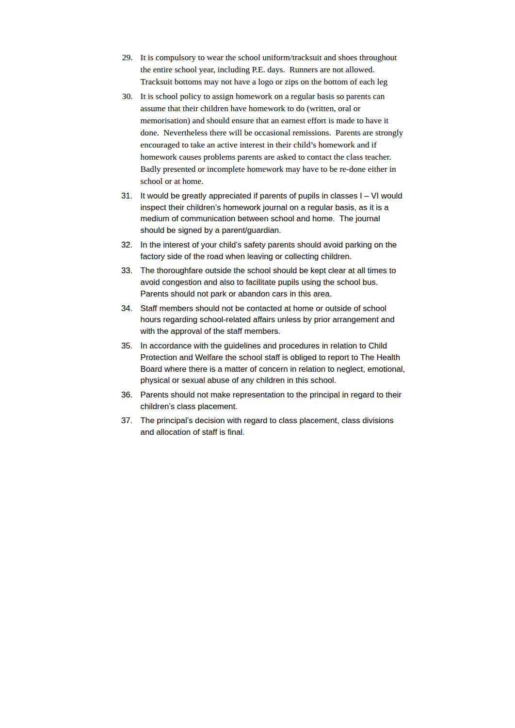It is compulsory to wear the school uniform/tracksuit and shoes throughout the entire school year, including P.E. days. Runners are not allowed. Tracksuit bottoms may not have a logo or zips on the bottom of each leg
It is school policy to assign homework on a regular basis so parents can assume that their children have homework to do (written, oral or memorisation) and should ensure that an earnest effort is made to have it done. Nevertheless there will be occasional remissions. Parents are strongly encouraged to take an active interest in their child’s homework and if homework causes problems parents are asked to contact the class teacher. Badly presented or incomplete homework may have to be re-done either in school or at home.
It would be greatly appreciated if parents of pupils in classes I – VI would inspect their children’s homework journal on a regular basis, as it is a medium of communication between school and home. The journal should be signed by a parent/guardian.
In the interest of your child’s safety parents should avoid parking on the factory side of the road when leaving or collecting children.
The thoroughfare outside the school should be kept clear at all times to avoid congestion and also to facilitate pupils using the school bus. Parents should not park or abandon cars in this area.
Staff members should not be contacted at home or outside of school hours regarding school-related affairs unless by prior arrangement and with the approval of the staff members.
In accordance with the guidelines and procedures in relation to Child Protection and Welfare the school staff is obliged to report to The Health Board where there is a matter of concern in relation to neglect, emotional, physical or sexual abuse of any children in this school.
Parents should not make representation to the principal in regard to their children’s class placement.
The principal’s decision with regard to class placement, class divisions and allocation of staff is final.